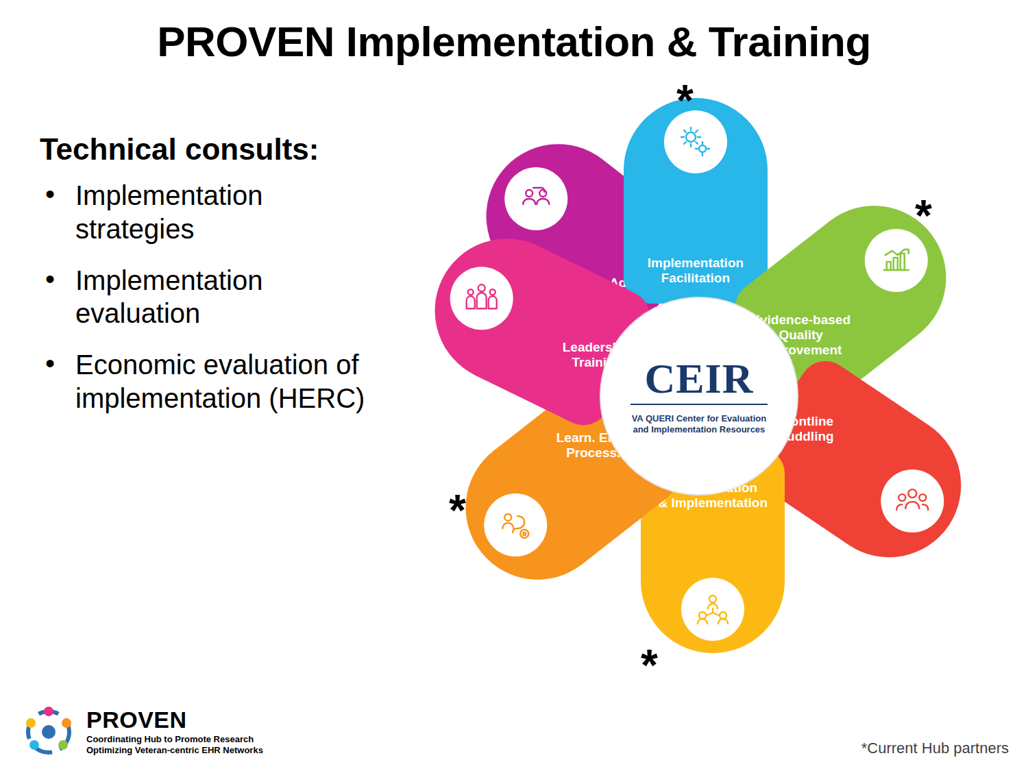PROVEN Implementation & Training
Technical consults:
Implementation strategies
Implementation evaluation
Economic evaluation of implementation (HERC)
* * * *
Adaptation
Implementation
Facilitation
Evidence-based
Quality
Improvement
Frontline
Huddling
Designing for
Dissemination
& Implementation
Learn. Engage. Act.
Process. (LEAP)
Leadership
Training
CEIR
VA QUERI Center for Evaluation
and Implementation Resources
PROVEN
Coordinating Hub to Promote Research
Optimizing Veteran-centric EHR Networks
*Current Hub partners